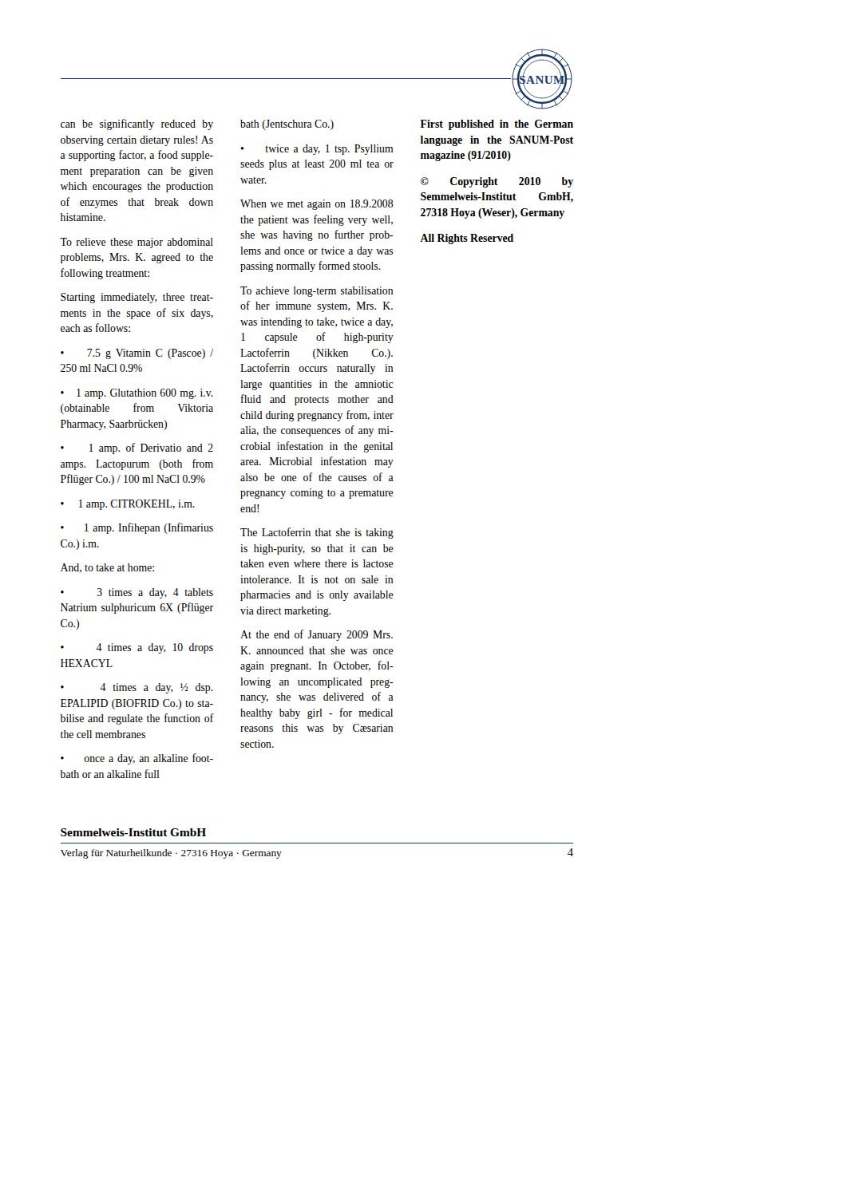SANUM
can be significantly reduced by observing certain dietary rules! As a supporting factor, a food supplement preparation can be given which encourages the production of enzymes that break down histamine.
To relieve these major abdominal problems, Mrs. K. agreed to the following treatment:
Starting immediately, three treatments in the space of six days, each as follows:
• 7.5 g Vitamin C (Pascoe) / 250 ml NaCl 0.9%
• 1 amp. Glutathion 600 mg. i.v. (obtainable from Viktoria Pharmacy, Saarbrücken)
• 1 amp. of Derivatio and 2 amps. Lactopurum (both from Pflüger Co.) / 100 ml NaCl 0.9%
• 1 amp. CITROKEHL, i.m.
• 1 amp. Infihepan (Infimarius Co.) i.m.
And, to take at home:
• 3 times a day, 4 tablets Natrium sulphuricum 6X (Pflüger Co.)
• 4 times a day, 10 drops HEXACYL
• 4 times a day, ½ dsp. EPALIPID (BIOFRID Co.) to stabilise and regulate the function of the cell membranes
• once a day, an alkaline foot-bath or an alkaline full
bath (Jentschura Co.)
• twice a day, 1 tsp. Psyllium seeds plus at least 200 ml tea or water.
When we met again on 18.9.2008 the patient was feeling very well, she was having no further problems and once or twice a day was passing normally formed stools.
To achieve long-term stabilisation of her immune system, Mrs. K. was intending to take, twice a day, 1 capsule of high-purity Lactoferrin (Nikken Co.). Lactoferrin occurs naturally in large quantities in the amniotic fluid and protects mother and child during pregnancy from, inter alia, the consequences of any microbial infestation in the genital area. Microbial infestation may also be one of the causes of a pregnancy coming to a premature end!
The Lactoferrin that she is taking is high-purity, so that it can be taken even where there is lactose intolerance. It is not on sale in pharmacies and is only available via direct marketing.
At the end of January 2009 Mrs. K. announced that she was once again pregnant. In October, following an uncomplicated pregnancy, she was delivered of a healthy baby girl - for medical reasons this was by Cæsarian section.
First published in the German language in the SANUM-Post magazine (91/2010)
© Copyright 2010 by Semmelweis-Institut GmbH, 27318 Hoya (Weser), Germany
All Rights Reserved
Semmelweis-Institut GmbH
Verlag für Naturheilkunde · 27316 Hoya · Germany 4